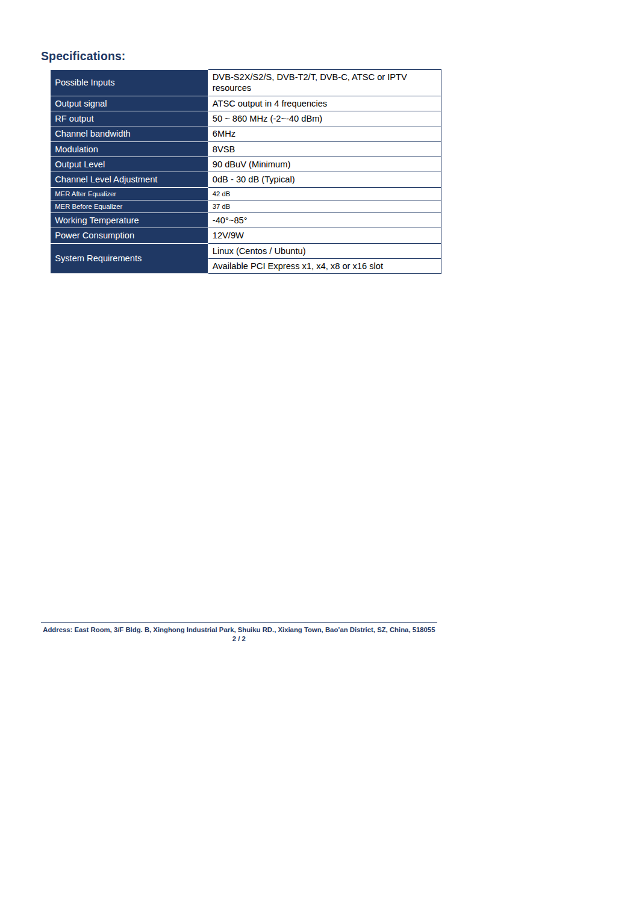Specifications:
| Possible Inputs | DVB-S2X/S2/S, DVB-T2/T, DVB-C, ATSC or IPTV resources |
| Output signal | ATSC output in 4 frequencies |
| RF output | 50 ~ 860 MHz (-2~-40 dBm) |
| Channel bandwidth | 6MHz |
| Modulation | 8VSB |
| Output Level | 90 dBuV (Minimum) |
| Channel Level Adjustment | 0dB - 30 dB (Typical) |
| MER After Equalizer | 42 dB |
| MER Before Equalizer | 37 dB |
| Working Temperature | -40°~85° |
| Power Consumption | 12V/9W |
| System Requirements | Linux (Centos / Ubuntu) |
| Available PCI Express x1, x4, x8 or x16 slot |
Address: East Room, 3/F Bldg. B, Xinghong Industrial Park, Shuiku RD., Xixiang Town, Bao’an District, SZ, China, 518055
2 / 2